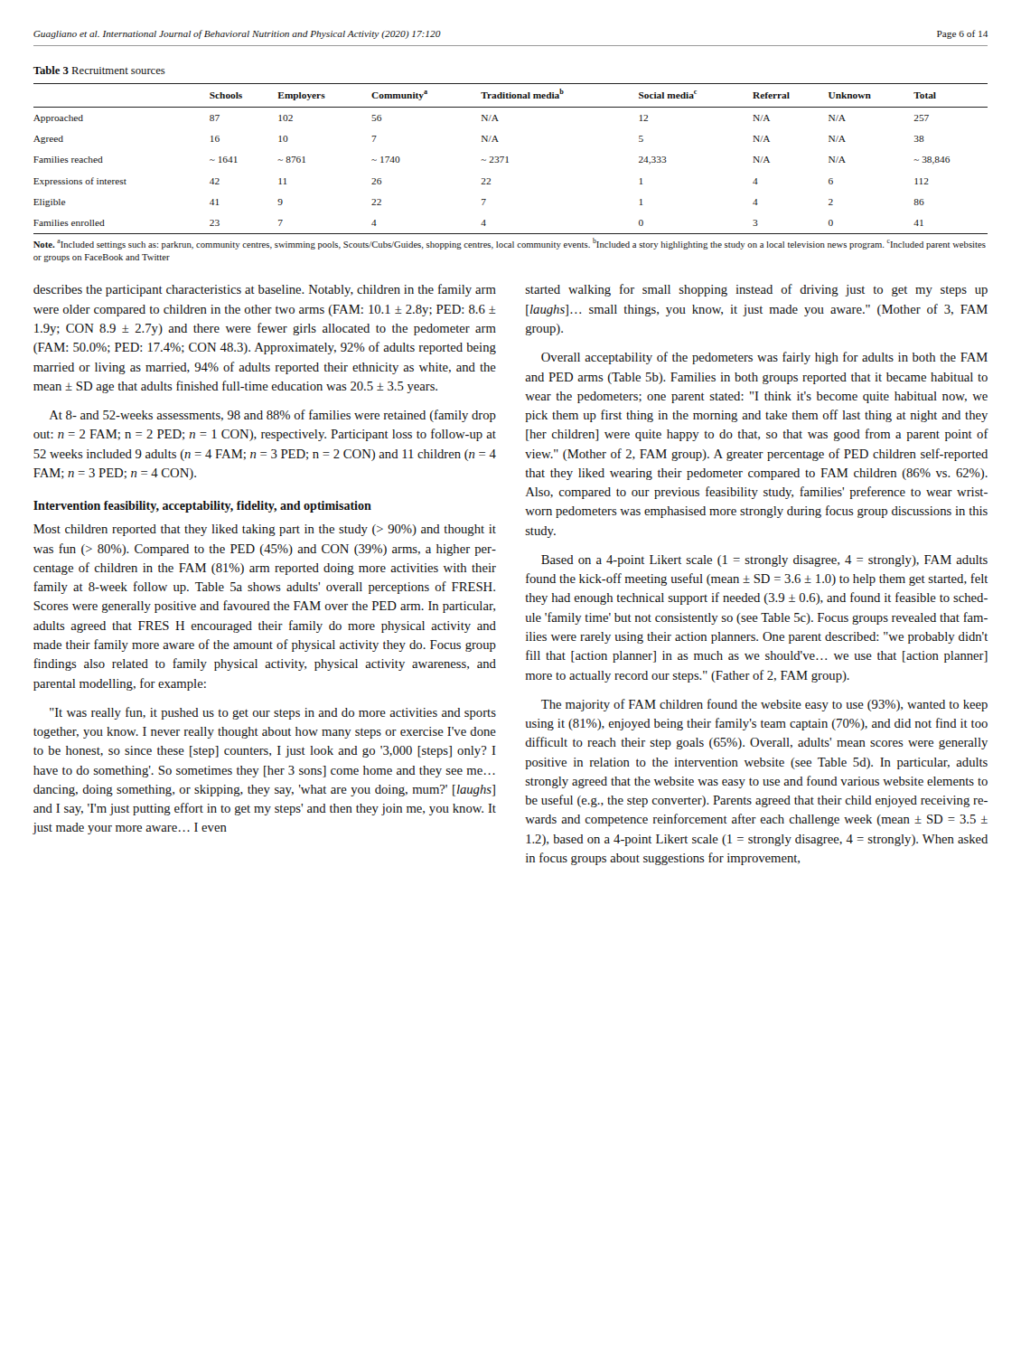Guagliano et al. International Journal of Behavioral Nutrition and Physical Activity (2020) 17:120
Page 6 of 14
Table 3 Recruitment sources
| | Schools | Employers | Community a | Traditional media b | Social media c | Referral | Unknown | Total |
| --- | --- | --- | --- | --- | --- | --- | --- | --- |
| Approached | 87 | 102 | 56 | N/A | 12 | N/A | N/A | 257 |
| Agreed | 16 | 10 | 7 | N/A | 5 | N/A | N/A | 38 |
| Families reached | ~ 1641 | ~ 8761 | ~ 1740 | ~ 2371 | 24,333 | N/A | N/A | ~ 38,846 |
| Expressions of interest | 42 | 11 | 26 | 22 | 1 | 4 | 6 | 112 |
| Eligible | 41 | 9 | 22 | 7 | 1 | 4 | 2 | 86 |
| Families enrolled | 23 | 7 | 4 | 4 | 0 | 3 | 0 | 41 |
Note. aIncluded settings such as: parkrun, community centres, swimming pools, Scouts/Cubs/Guides, shopping centres, local community events. bIncluded a story highlighting the study on a local television news program. cIncluded parent websites or groups on FaceBook and Twitter
describes the participant characteristics at baseline. Notably, children in the family arm were older compared to children in the other two arms (FAM: 10.1 ± 2.8y; PED: 8.6 ± 1.9y; CON 8.9 ± 2.7y) and there were fewer girls allocated to the pedometer arm (FAM: 50.0%; PED: 17.4%; CON 48.3). Approximately, 92% of adults reported being married or living as married, 94% of adults reported their ethnicity as white, and the mean ± SD age that adults finished full-time education was 20.5 ± 3.5 years.
At 8- and 52-weeks assessments, 98 and 88% of families were retained (family drop out: n = 2 FAM; n = 2 PED; n = 1 CON), respectively. Participant loss to follow-up at 52 weeks included 9 adults (n = 4 FAM; n = 3 PED; n = 2 CON) and 11 children (n = 4 FAM; n = 3 PED; n = 4 CON).
Intervention feasibility, acceptability, fidelity, and optimisation
Most children reported that they liked taking part in the study (> 90%) and thought it was fun (> 80%). Compared to the PED (45%) and CON (39%) arms, a higher percentage of children in the FAM (81%) arm reported doing more activities with their family at 8-week follow up. Table 5a shows adults' overall perceptions of FRESH. Scores were generally positive and favoured the FAM over the PED arm. In particular, adults agreed that FRES H encouraged their family do more physical activity and made their family more aware of the amount of physical activity they do. Focus group findings also related to family physical activity, physical activity awareness, and parental modelling, for example:
"It was really fun, it pushed us to get our steps in and do more activities and sports together, you know. I never really thought about how many steps or exercise I've done to be honest, so since these [step] counters, I just look and go '3,000 [steps] only? I have to do something'. So sometimes they [her 3 sons] come home and they see me… dancing, doing something, or skipping, they say, 'what are you doing, mum?' [laughs] and I say, 'I'm just putting effort in to get my steps' and then they join me, you know. It just made your more aware… I even
started walking for small shopping instead of driving just to get my steps up [laughs]… small things, you know, it just made you aware." (Mother of 3, FAM group).
Overall acceptability of the pedometers was fairly high for adults in both the FAM and PED arms (Table 5b). Families in both groups reported that it became habitual to wear the pedometers; one parent stated: "I think it's become quite habitual now, we pick them up first thing in the morning and take them off last thing at night and they [her children] were quite happy to do that, so that was good from a parent point of view." (Mother of 2, FAM group). A greater percentage of PED children self-reported that they liked wearing their pedometer compared to FAM children (86% vs. 62%). Also, compared to our previous feasibility study, families' preference to wear wrist-worn pedometers was emphasised more strongly during focus group discussions in this study.
Based on a 4-point Likert scale (1 = strongly disagree, 4 = strongly), FAM adults found the kick-off meeting useful (mean ± SD = 3.6 ± 1.0) to help them get started, felt they had enough technical support if needed (3.9 ± 0.6), and found it feasible to schedule 'family time' but not consistently so (see Table 5c). Focus groups revealed that families were rarely using their action planners. One parent described: "we probably didn't fill that [action planner] in as much as we should've… we use that [action planner] more to actually record our steps." (Father of 2, FAM group).
The majority of FAM children found the website easy to use (93%), wanted to keep using it (81%), enjoyed being their family's team captain (70%), and did not find it too difficult to reach their step goals (65%). Overall, adults' mean scores were generally positive in relation to the intervention website (see Table 5d). In particular, adults strongly agreed that the website was easy to use and found various website elements to be useful (e.g., the step converter). Parents agreed that their child enjoyed receiving rewards and competence reinforcement after each challenge week (mean ± SD = 3.5 ± 1.2), based on a 4-point Likert scale (1 = strongly disagree, 4 = strongly). When asked in focus groups about suggestions for improvement,